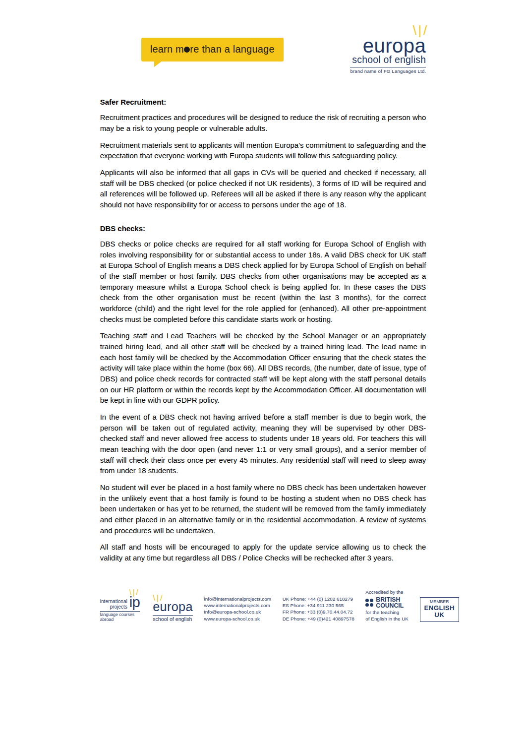learn m re than a language
\ | /
europa
school of english
brand name of FG Languages Ltd.
Safer Recruitment:
Recruitment practices and procedures will be designed to reduce the risk of recruiting a person who may be a risk to young people or vulnerable adults.
Recruitment materials sent to applicants will mention Europa's commitment to safeguarding and the expectation that everyone working with Europa students will follow this safeguarding policy.
Applicants will also be informed that all gaps in CVs will be queried and checked if necessary, all staff will be DBS checked (or police checked if not UK residents), 3 forms of ID will be required and all references will be followed up. Referees will all be asked if there is any reason why the applicant should not have responsibility for or access to persons under the age of 18.
DBS checks:
DBS checks or police checks are required for all staff working for Europa School of English with roles involving responsibility for or substantial access to under 18s. A valid DBS check for UK staff at Europa School of English means a DBS check applied for by Europa School of English on behalf of the staff member or host family. DBS checks from other organisations may be accepted as a temporary measure whilst a Europa School check is being applied for. In these cases the DBS check from the other organisation must be recent (within the last 3 months), for the correct workforce (child) and the right level for the role applied for (enhanced). All other pre-appointment checks must be completed before this candidate starts work or hosting.
Teaching staff and Lead Teachers will be checked by the School Manager or an appropriately trained hiring lead, and all other staff will be checked by a trained hiring lead. The lead name in each host family will be checked by the Accommodation Officer ensuring that the check states the activity will take place within the home (box 66). All DBS records, (the number, date of issue, type of DBS) and police check records for contracted staff will be kept along with the staff personal details on our HR platform or within the records kept by the Accommodation Officer. All documentation will be kept in line with our GDPR policy.
In the event of a DBS check not having arrived before a staff member is due to begin work, the person will be taken out of regulated activity, meaning they will be supervised by other DBS-checked staff and never allowed free access to students under 18 years old. For teachers this will mean teaching with the door open (and never 1:1 or very small groups), and a senior member of staff will check their class once per every 45 minutes. Any residential staff will need to sleep away from under 18 students.
No student will ever be placed in a host family where no DBS check has been undertaken however in the unlikely event that a host family is found to be hosting a student when no DBS check has been undertaken or has yet to be returned, the student will be removed from the family immediately and either placed in an alternative family or in the residential accommodation. A review of systems and procedures will be undertaken.
All staff and hosts will be encouraged to apply for the update service allowing us to check the validity at any time but regardless all DBS / Police Checks will be rechecked after 3 years.
international
projects
\ | /
ip
language courses abroad
\ | /
europa
school of english
info@internationalprojects.com
www.internationalprojects.com
info@europa-school.co.uk
www.europa-school.co.uk
UK Phone: +44 (0) 1202 618279
ES Phone: +34 911 230 565
FR Phone: +33 (0)9.70.44.04.72
DE Phone: +49 (0)421 40897578
Accredited by the
BRITISH
COUNCIL
for the teaching
of English in the UK
MEMBER
ENGLISH
UK